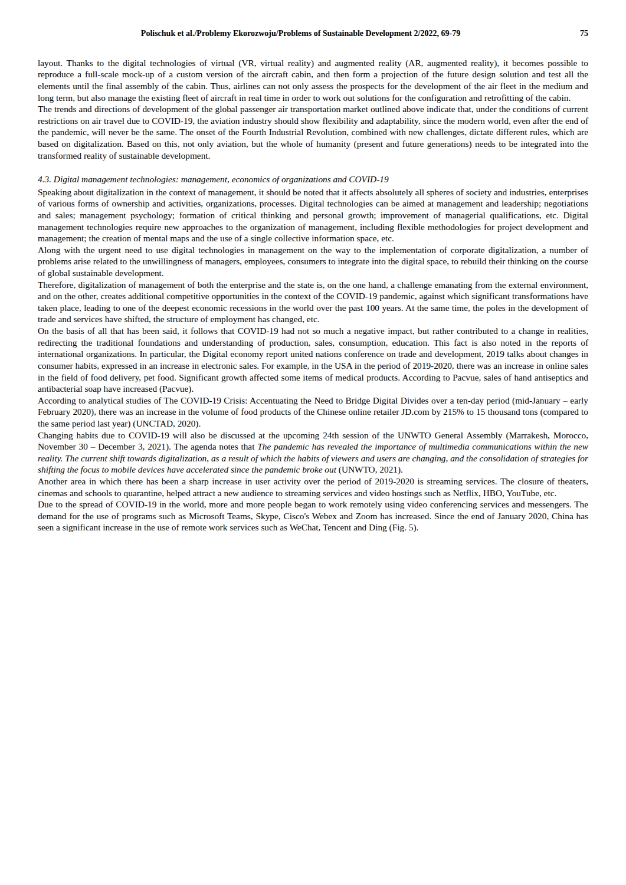Polischuk et al./Problemy Ekorozwoju/Problems of Sustainable Development 2/2022, 69-79 75
layout. Thanks to the digital technologies of virtual (VR, virtual reality) and augmented reality (AR, augmented reality), it becomes possible to reproduce a full-scale mock-up of a custom version of the aircraft cabin, and then form a projection of the future design solution and test all the elements until the final assembly of the cabin. Thus, airlines can not only assess the prospects for the development of the air fleet in the medium and long term, but also manage the existing fleet of aircraft in real time in order to work out solutions for the configuration and retrofitting of the cabin.
The trends and directions of development of the global passenger air transportation market outlined above indicate that, under the conditions of current restrictions on air travel due to COVID-19, the aviation industry should show flexibility and adaptability, since the modern world, even after the end of the pandemic, will never be the same. The onset of the Fourth Industrial Revolution, combined with new challenges, dictate different rules, which are based on digitalization. Based on this, not only aviation, but the whole of humanity (present and future generations) needs to be integrated into the transformed reality of sustainable development.
4.3. Digital management technologies: management, economics of organizations and COVID-19
Speaking about digitalization in the context of management, it should be noted that it affects absolutely all spheres of society and industries, enterprises of various forms of ownership and activities, organizations, processes. Digital technologies can be aimed at management and leadership; negotiations and sales; management psychology; formation of critical thinking and personal growth; improvement of managerial qualifications, etc. Digital management technologies require new approaches to the organization of management, including flexible methodologies for project development and management; the creation of mental maps and the use of a single collective information space, etc.
Along with the urgent need to use digital technologies in management on the way to the implementation of corporate digitalization, a number of problems arise related to the unwillingness of managers, employees, consumers to integrate into the digital space, to rebuild their thinking on the course of global sustainable development.
Therefore, digitalization of management of both the enterprise and the state is, on the one hand, a challenge emanating from the external environment, and on the other, creates additional competitive opportunities in the context of the COVID-19 pandemic, against which significant transformations have taken place, leading to one of the deepest economic recessions in the world over the past 100 years. At the same time, the poles in the development of trade and services have shifted, the structure of employment has changed, etc.
On the basis of all that has been said, it follows that COVID-19 had not so much a negative impact, but rather contributed to a change in realities, redirecting the traditional foundations and understanding of production, sales, consumption, education. This fact is also noted in the reports of international organizations. In particular, the Digital economy report united nations conference on trade and development, 2019 talks about changes in consumer habits, expressed in an increase in electronic sales. For example, in the USA in the period of 2019-2020, there was an increase in online sales in the field of food delivery, pet food. Significant growth affected some items of medical products. According to Pacvue, sales of hand antiseptics and antibacterial soap have increased (Pacvue).
According to analytical studies of The COVID-19 Crisis: Accentuating the Need to Bridge Digital Divides over a ten-day period (mid-January – early February 2020), there was an increase in the volume of food products of the Chinese online retailer JD.com by 215% to 15 thousand tons (compared to the same period last year) (UNCTAD, 2020).
Changing habits due to COVID-19 will also be discussed at the upcoming 24th session of the UNWTO General Assembly (Marrakesh, Morocco, November 30 – December 3, 2021). The agenda notes that The pandemic has revealed the importance of multimedia communications within the new reality. The current shift towards digitalization, as a result of which the habits of viewers and users are changing, and the consolidation of strategies for shifting the focus to mobile devices have accelerated since the pandemic broke out (UNWTO, 2021).
Another area in which there has been a sharp increase in user activity over the period of 2019-2020 is streaming services. The closure of theaters, cinemas and schools to quarantine, helped attract a new audience to streaming services and video hostings such as Netflix, HBO, YouTube, etc.
Due to the spread of COVID-19 in the world, more and more people began to work remotely using video conferencing services and messengers. The demand for the use of programs such as Microsoft Teams, Skype, Cisco's Webex and Zoom has increased. Since the end of January 2020, China has seen a significant increase in the use of remote work services such as WeChat, Tencent and Ding (Fig. 5).